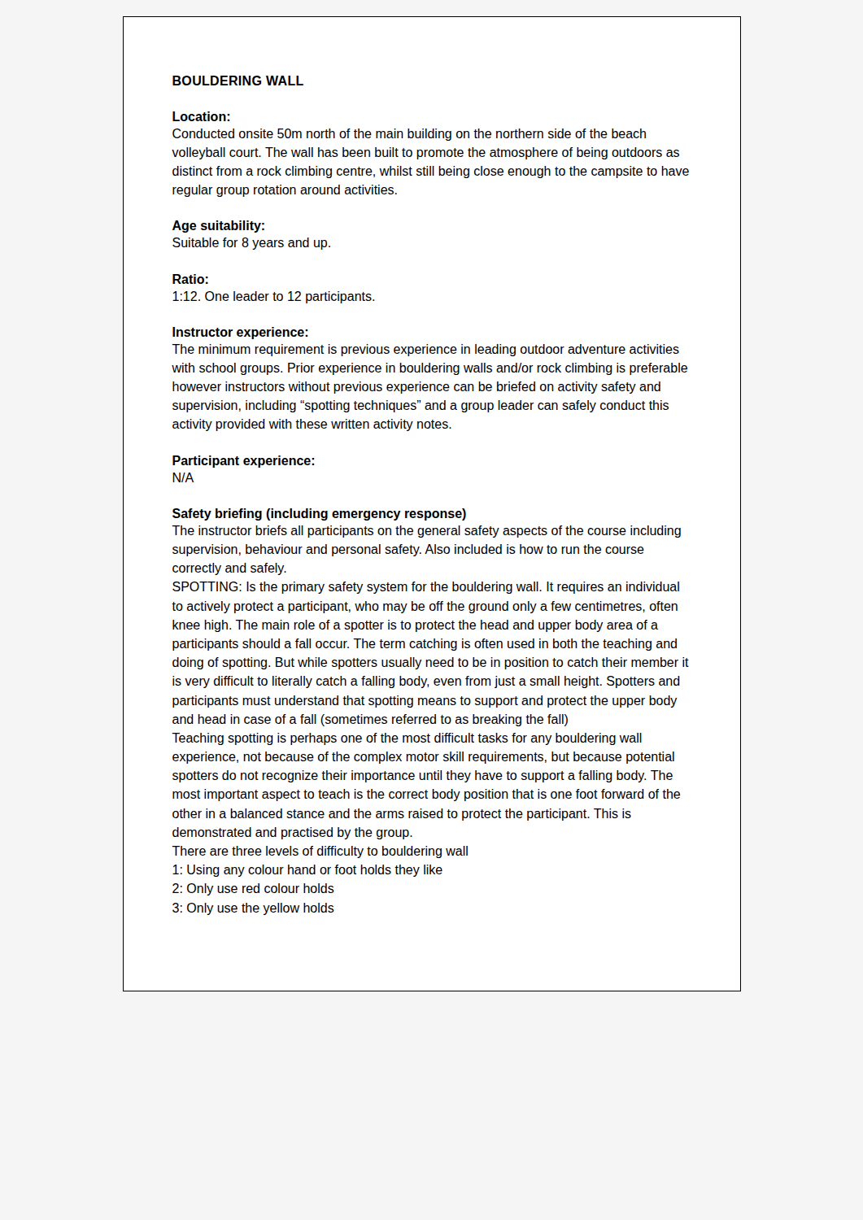BOULDERING WALL
Location:
Conducted onsite 50m north of the main building on the northern side of the beach volleyball court. The wall has been built to promote the atmosphere of being outdoors as distinct from a rock climbing centre, whilst still being close enough to the campsite to have regular group rotation around activities.
Age suitability:
Suitable for 8 years and up.
Ratio:
1:12. One leader to 12 participants.
Instructor experience:
The minimum requirement is previous experience in leading outdoor adventure activities with school groups. Prior experience in bouldering walls and/or rock climbing is preferable however instructors without previous experience can be briefed on activity safety and supervision, including “spotting techniques” and a group leader can safely conduct this activity provided with these written activity notes.
Participant experience:
N/A
Safety briefing (including emergency response)
The instructor briefs all participants on the general safety aspects of the course including supervision, behaviour and personal safety. Also included is how to run the course correctly and safely.
SPOTTING: Is the primary safety system for the bouldering wall. It requires an individual to actively protect a participant, who may be off the ground only a few centimetres, often knee high. The main role of a spotter is to protect the head and upper body area of a participants should a fall occur. The term catching is often used in both the teaching and doing of spotting. But while spotters usually need to be in position to catch their member it is very difficult to literally catch a falling body, even from just a small height. Spotters and participants must understand that spotting means to support and protect the upper body and head in case of a fall (sometimes referred to as breaking the fall)
Teaching spotting is perhaps one of the most difficult tasks for any bouldering wall experience, not because of the complex motor skill requirements, but because potential spotters do not recognize their importance until they have to support a falling body. The most important aspect to teach is the correct body position that is one foot forward of the other in a balanced stance and the arms raised to protect the participant. This is demonstrated and practised by the group.
There are three levels of difficulty to bouldering wall
1: Using any colour hand or foot holds they like
2: Only use red colour holds
3: Only use the yellow holds